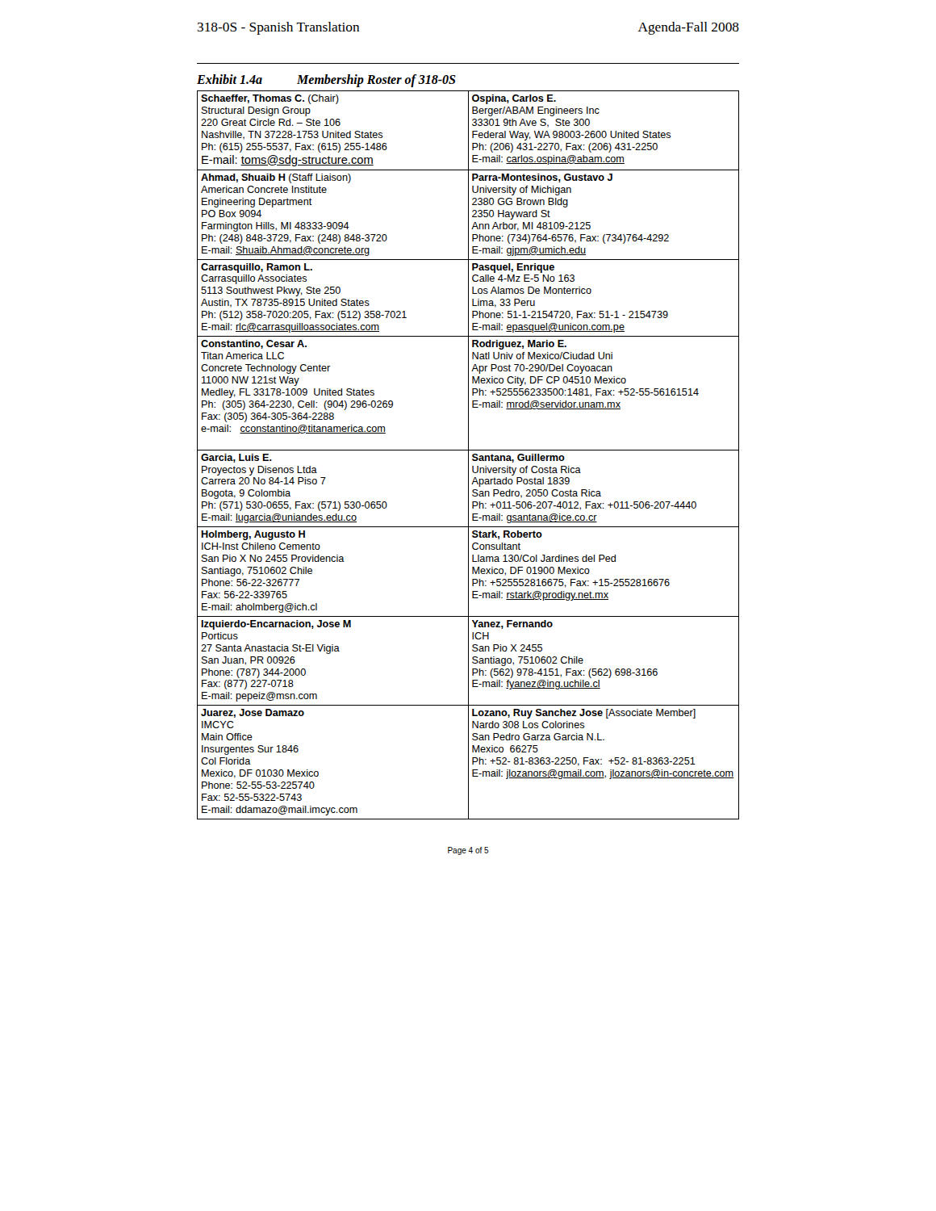318-0S - Spanish Translation
Agenda-Fall 2008
Exhibit 1.4a Membership Roster of 318-0S
| Schaeffer, Thomas C. (Chair) Structural Design Group 220 Great Circle Rd. – Ste 106 Nashville, TN 37228-1753 United States Ph: (615) 255-5537, Fax: (615) 255-1486 E-mail: toms@sdg-structure.com | Ospina, Carlos E. Berger/ABAM Engineers Inc 33301 9th Ave S, Ste 300 Federal Way, WA 98003-2600 United States Ph: (206) 431-2270, Fax: (206) 431-2250 E-mail: carlos.ospina@abam.com |
| Ahmad, Shuaib H (Staff Liaison) American Concrete Institute Engineering Department PO Box 9094 Farmington Hills, MI 48333-9094 Ph: (248) 848-3729, Fax: (248) 848-3720 E-mail: Shuaib.Ahmad@concrete.org | Parra-Montesinos, Gustavo J University of Michigan 2380 GG Brown Bldg 2350 Hayward St Ann Arbor, MI 48109-2125 Phone: (734)764-6576, Fax: (734)764-4292 E-mail: gjpm@umich.edu |
| Carrasquillo, Ramon L. Carrasquillo Associates 5113 Southwest Pkwy, Ste 250 Austin, TX 78735-8915 United States Ph: (512) 358-7020:205, Fax: (512) 358-7021 E-mail: rlc@carrasquilloassociates.com | Pasquel, Enrique Calle 4-Mz E-5 No 163 Los Alamos De Monterrico Lima, 33 Peru Phone: 51-1-2154720, Fax: 51-1 - 2154739 E-mail: epasquel@unicon.com.pe |
| Constantino, Cesar A. Titan America LLC Concrete Technology Center 11000 NW 121st Way Medley, FL 33178-1009 United States Ph: (305) 364-2230, Cell: (904) 296-0269 Fax: (305) 364-305-364-2288 e-mail: cconstantino@titanamerica.com | Rodriguez, Mario E. Natl Univ of Mexico/Ciudad Uni Apr Post 70-290/Del Coyoacan Mexico City, DF CP 04510 Mexico Ph: +525556233500:1481, Fax: +52-55-56161514 E-mail: mrod@servidor.unam.mx |
| Garcia, Luis E. Proyectos y Disenos Ltda Carrera 20 No 84-14 Piso 7 Bogota, 9 Colombia Ph: (571) 530-0655, Fax: (571) 530-0650 E-mail: lugarcia@uniandes.edu.co | Santana, Guillermo University of Costa Rica Apartado Postal 1839 San Pedro, 2050 Costa Rica Ph: +011-506-207-4012, Fax: +011-506-207-4440 E-mail: gsantana@ice.co.cr |
| Holmberg, Augusto H ICH-Inst Chileno Cemento San Pio X No 2455 Providencia Santiago, 7510602 Chile Phone: 56-22-326777 Fax: 56-22-339765 E-mail: aholmberg@ich.cl | Stark, Roberto Consultant Llama 130/Col Jardines del Ped Mexico, DF 01900 Mexico Ph: +525552816675, Fax: +15-2552816676 E-mail: rstark@prodigy.net.mx |
| Izquierdo-Encarnacion, Jose M Porticus 27 Santa Anastacia St-El Vigia San Juan, PR 00926 Phone: (787) 344-2000 Fax: (877) 227-0718 E-mail: pepeiz@msn.com | Yanez, Fernando ICH San Pio X 2455 Santiago, 7510602 Chile Ph: (562) 978-4151, Fax: (562) 698-3166 E-mail: fyanez@ing.uchile.cl |
| Juarez, Jose Damazo IMCYC Main Office Insurgentes Sur 1846 Col Florida Mexico, DF 01030 Mexico Phone: 52-55-53-225740 Fax: 52-55-5322-5743 E-mail: ddamazo@mail.imcyc.com | Lozano, Ruy Sanchez Jose [Associate Member] Nardo 308 Los Colorines San Pedro Garza Garcia N.L. Mexico 66275 Ph: +52- 81-8363-2250, Fax: +52- 81-8363-2251 E-mail: jlozanors@gmail.com , jlozanors@in-concrete.com |
Page 4 of 5